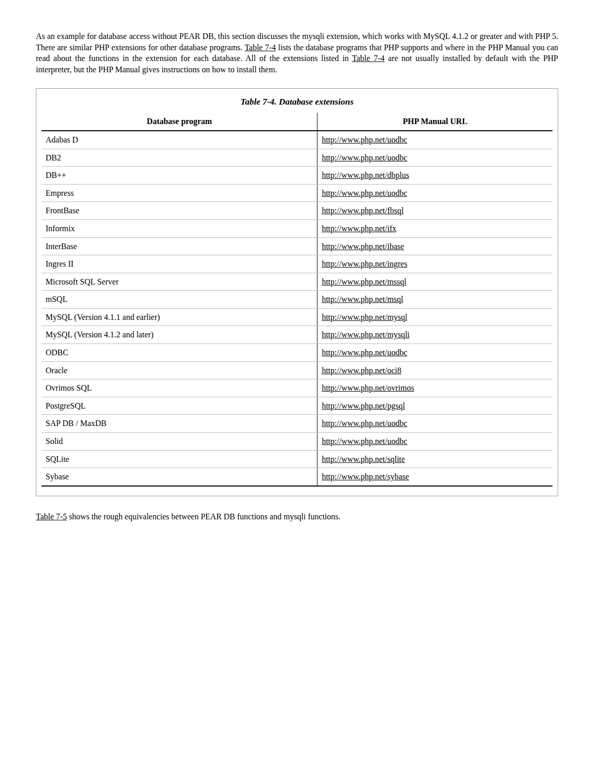As an example for database access without PEAR DB, this section discusses the mysqli extension, which works with MySQL 4.1.2 or greater and with PHP 5. There are similar PHP extensions for other database programs. Table 7-4 lists the database programs that PHP supports and where in the PHP Manual you can read about the functions in the extension for each database. All of the extensions listed in Table 7-4 are not usually installed by default with the PHP interpreter, but the PHP Manual gives instructions on how to install them.
Table 7-4. Database extensions
| Database program | PHP Manual URL |
| --- | --- |
| Adabas D | http://www.php.net/uodbc |
| DB2 | http://www.php.net/uodbc |
| DB++ | http://www.php.net/dbplus |
| Empress | http://www.php.net/uodbc |
| FrontBase | http://www.php.net/fbsql |
| Informix | http://www.php.net/ifx |
| InterBase | http://www.php.net/ibase |
| Ingres II | http://www.php.net/ingres |
| Microsoft SQL Server | http://www.php.net/mssql |
| mSQL | http://www.php.net/msql |
| MySQL (Version 4.1.1 and earlier) | http://www.php.net/mysql |
| MySQL (Version 4.1.2 and later) | http://www.php.net/mysqli |
| ODBC | http://www.php.net/uodbc |
| Oracle | http://www.php.net/oci8 |
| Ovrimos SQL | http://www.php.net/ovrimos |
| PostgreSQL | http://www.php.net/pgsql |
| SAP DB / MaxDB | http://www.php.net/uodbc |
| Solid | http://www.php.net/uodbc |
| SQLite | http://www.php.net/sqlite |
| Sybase | http://www.php.net/sybase |
Table 7-5 shows the rough equivalencies between PEAR DB functions and mysqli functions.